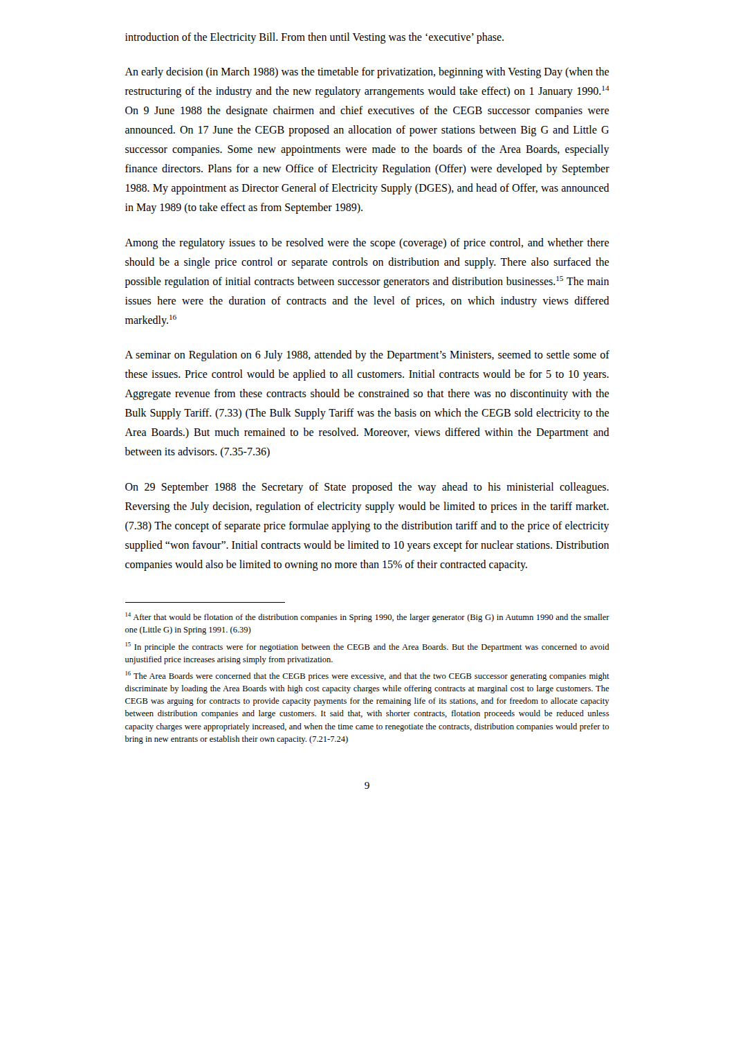introduction of the Electricity Bill. From then until Vesting was the ‘executive’ phase.
An early decision (in March 1988) was the timetable for privatization, beginning with Vesting Day (when the restructuring of the industry and the new regulatory arrangements would take effect) on 1 January 1990.14 On 9 June 1988 the designate chairmen and chief executives of the CEGB successor companies were announced. On 17 June the CEGB proposed an allocation of power stations between Big G and Little G successor companies. Some new appointments were made to the boards of the Area Boards, especially finance directors. Plans for a new Office of Electricity Regulation (Offer) were developed by September 1988. My appointment as Director General of Electricity Supply (DGES), and head of Offer, was announced in May 1989 (to take effect as from September 1989).
Among the regulatory issues to be resolved were the scope (coverage) of price control, and whether there should be a single price control or separate controls on distribution and supply. There also surfaced the possible regulation of initial contracts between successor generators and distribution businesses.15 The main issues here were the duration of contracts and the level of prices, on which industry views differed markedly.16
A seminar on Regulation on 6 July 1988, attended by the Department’s Ministers, seemed to settle some of these issues. Price control would be applied to all customers. Initial contracts would be for 5 to 10 years. Aggregate revenue from these contracts should be constrained so that there was no discontinuity with the Bulk Supply Tariff. (7.33) (The Bulk Supply Tariff was the basis on which the CEGB sold electricity to the Area Boards.) But much remained to be resolved. Moreover, views differed within the Department and between its advisors. (7.35-7.36)
On 29 September 1988 the Secretary of State proposed the way ahead to his ministerial colleagues. Reversing the July decision, regulation of electricity supply would be limited to prices in the tariff market. (7.38) The concept of separate price formulae applying to the distribution tariff and to the price of electricity supplied “won favour”. Initial contracts would be limited to 10 years except for nuclear stations. Distribution companies would also be limited to owning no more than 15% of their contracted capacity.
14 After that would be flotation of the distribution companies in Spring 1990, the larger generator (Big G) in Autumn 1990 and the smaller one (Little G) in Spring 1991. (6.39)
15 In principle the contracts were for negotiation between the CEGB and the Area Boards. But the Department was concerned to avoid unjustified price increases arising simply from privatization.
16 The Area Boards were concerned that the CEGB prices were excessive, and that the two CEGB successor generating companies might discriminate by loading the Area Boards with high cost capacity charges while offering contracts at marginal cost to large customers. The CEGB was arguing for contracts to provide capacity payments for the remaining life of its stations, and for freedom to allocate capacity between distribution companies and large customers. It said that, with shorter contracts, flotation proceeds would be reduced unless capacity charges were appropriately increased, and when the time came to renegotiate the contracts, distribution companies would prefer to bring in new entrants or establish their own capacity. (7.21-7.24)
9